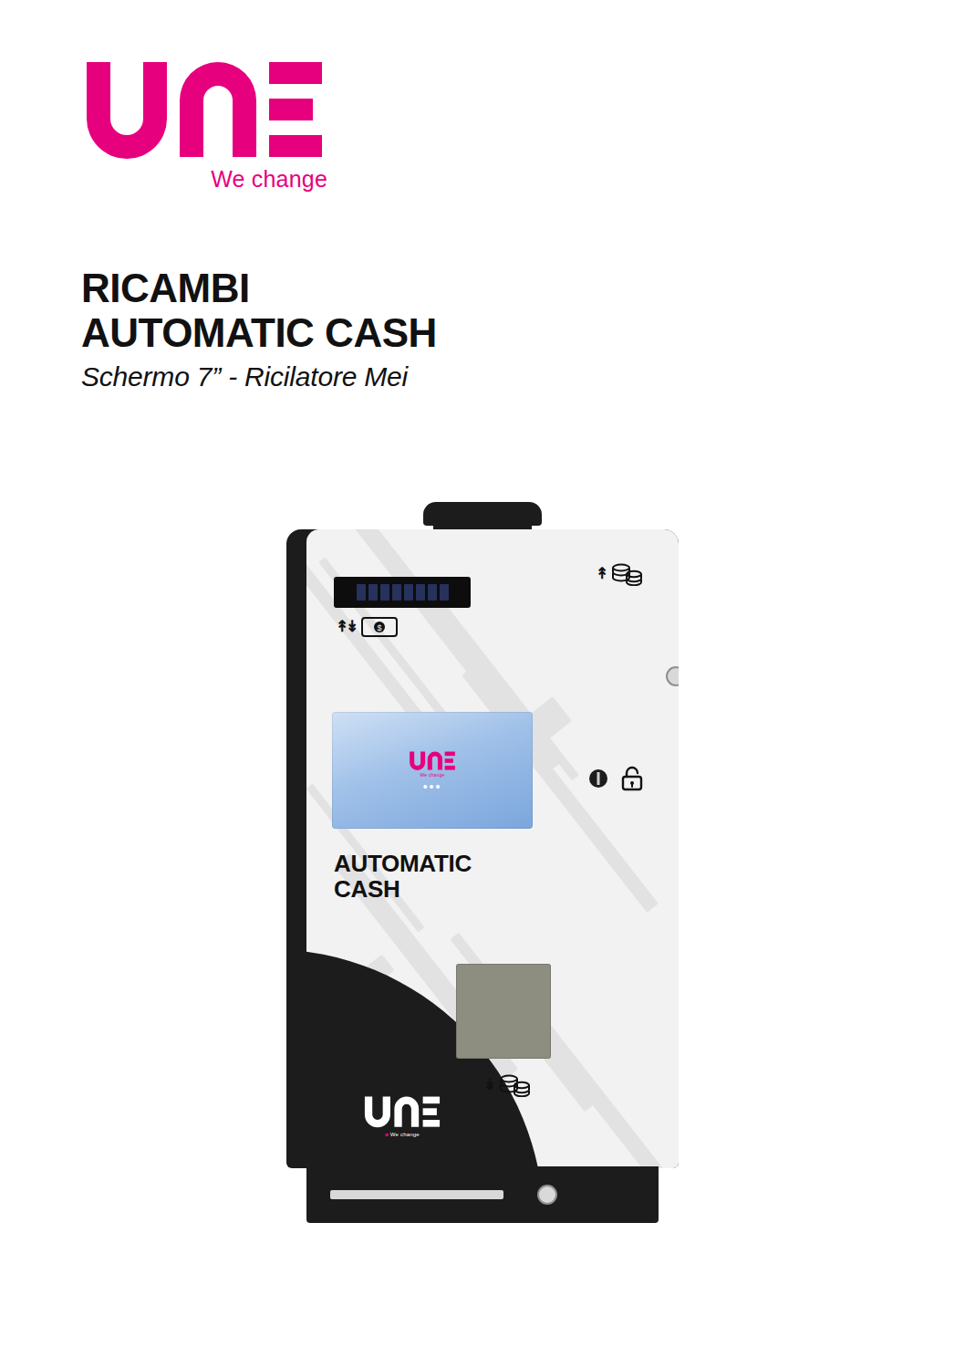We change
Ricambi
Automatic Cash
Schermo 7” - Ricilatore Mei
↟↡ $
↟
We change
•••
AUTOMATIC
CASH
↡
■ We change